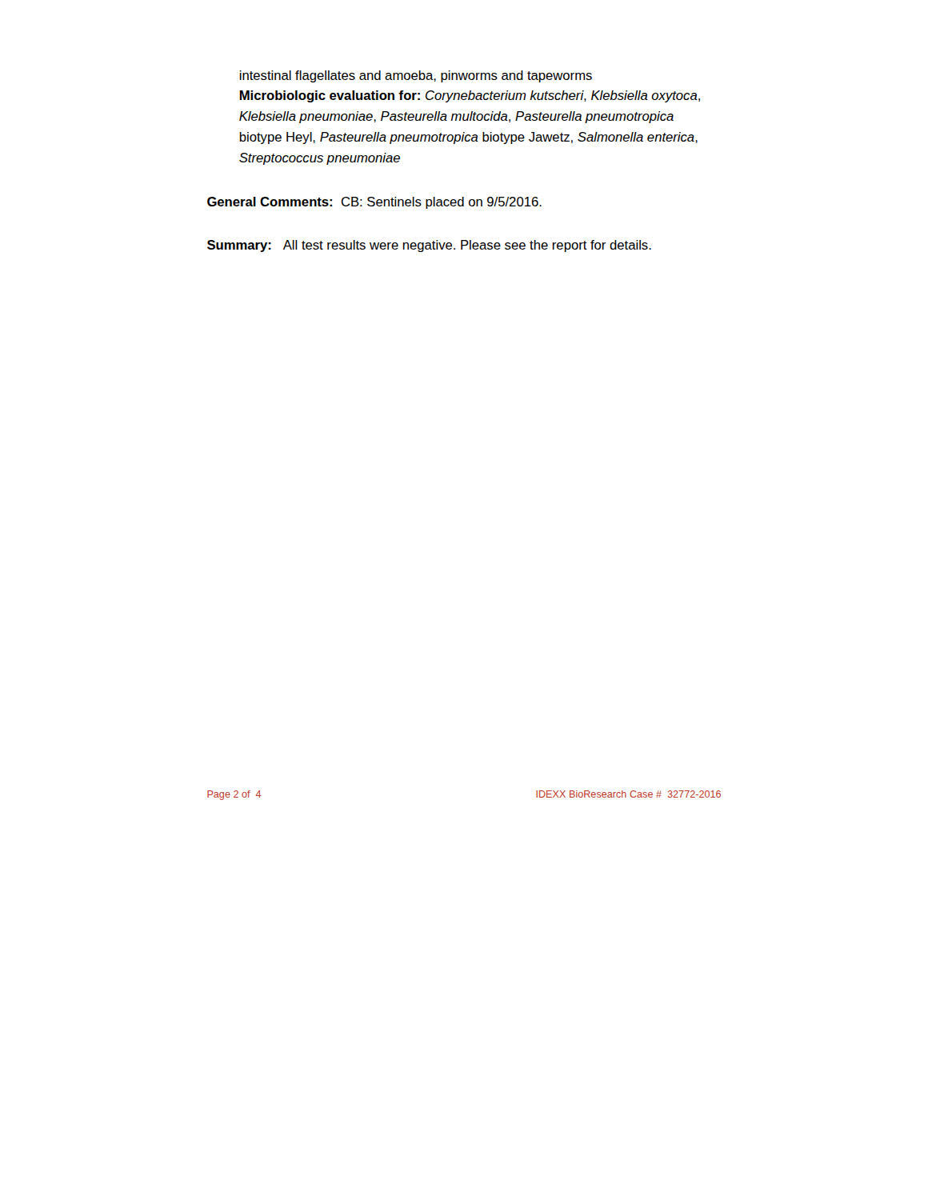intestinal flagellates and amoeba, pinworms and tapeworms
Microbiologic evaluation for: Corynebacterium kutscheri, Klebsiella oxytoca, Klebsiella pneumoniae, Pasteurella multocida, Pasteurella pneumotropica biotype Heyl, Pasteurella pneumotropica biotype Jawetz, Salmonella enterica, Streptococcus pneumoniae
General Comments: CB: Sentinels placed on 9/5/2016.
Summary: All test results were negative. Please see the report for details.
Page 2 of 4 IDEXX BioResearch Case # 32772-2016